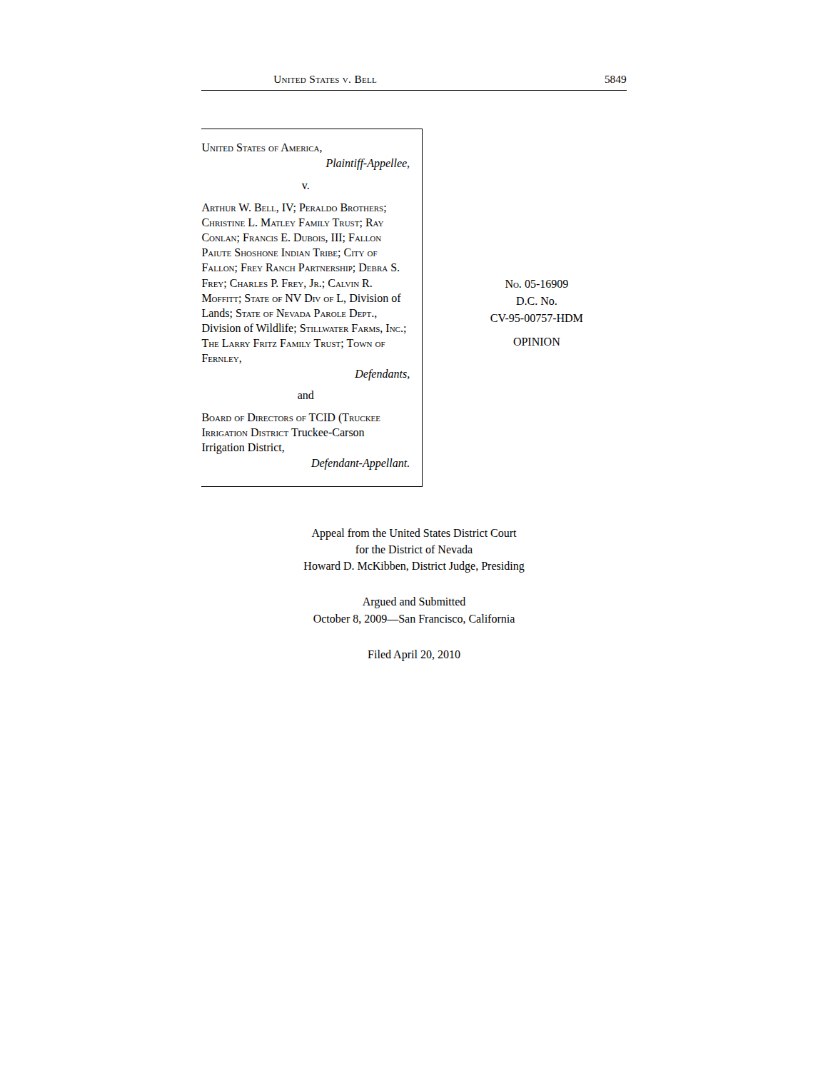United States v. Bell 5849
United States of America,
Plaintiff-Appellee,
v.
Arthur W. Bell, IV; Peraldo Brothers; Christine L. Matley Family Trust; Ray Conlan; Francis E. Dubois, III; Fallon Paiute Shoshone Indian Tribe; City of Fallon; Frey Ranch Partnership; Debra S. Frey; Charles P. Frey, Jr.; Calvin R. Moffitt; State of NV Div of L, Division of Lands; State of Nevada Parole Dept., Division of Wildlife; Stillwater Farms, Inc.; The Larry Fritz Family Trust; Town of Fernley,
Defendants,
and
Board of Directors of TCID (Truckee Irrigation District Truckee-Carson Irrigation District,
Defendant-Appellant.
No. 05-16909
D.C. No.
CV-95-00757-HDM
OPINION
Appeal from the United States District Court
for the District of Nevada
Howard D. McKibben, District Judge, Presiding
Argued and Submitted
October 8, 2009—San Francisco, California
Filed April 20, 2010